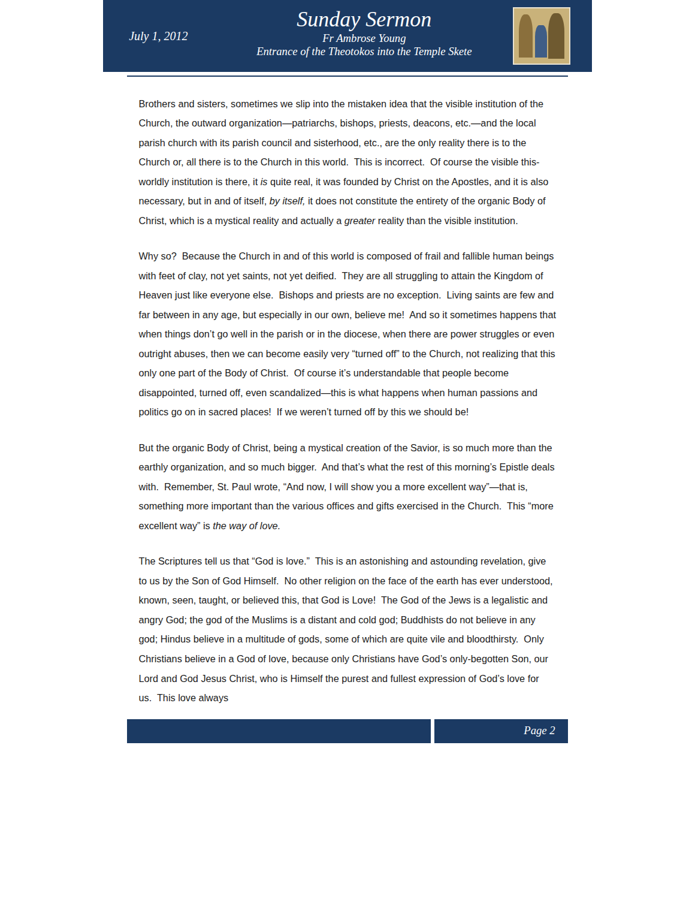July 1, 2012
Sunday Sermon
Fr Ambrose Young
Entrance of the Theotokos into the Temple Skete
Brothers and sisters, sometimes we slip into the mistaken idea that the visible institution of the Church, the outward organization—patriarchs, bishops, priests, deacons, etc.—and the local parish church with its parish council and sisterhood, etc., are the only reality there is to the Church or, all there is to the Church in this world. This is incorrect. Of course the visible this-worldly institution is there, it is quite real, it was founded by Christ on the Apostles, and it is also necessary, but in and of itself, by itself, it does not constitute the entirety of the organic Body of Christ, which is a mystical reality and actually a greater reality than the visible institution.
Why so? Because the Church in and of this world is composed of frail and fallible human beings with feet of clay, not yet saints, not yet deified. They are all struggling to attain the Kingdom of Heaven just like everyone else. Bishops and priests are no exception. Living saints are few and far between in any age, but especially in our own, believe me! And so it sometimes happens that when things don’t go well in the parish or in the diocese, when there are power struggles or even outright abuses, then we can become easily very “turned off” to the Church, not realizing that this only one part of the Body of Christ. Of course it’s understandable that people become disappointed, turned off, even scandalized—this is what happens when human passions and politics go on in sacred places! If we weren’t turned off by this we should be!
But the organic Body of Christ, being a mystical creation of the Savior, is so much more than the earthly organization, and so much bigger. And that’s what the rest of this morning’s Epistle deals with. Remember, St. Paul wrote, “And now, I will show you a more excellent way”—that is, something more important than the various offices and gifts exercised in the Church. This “more excellent way” is the way of love.
The Scriptures tell us that “God is love.” This is an astonishing and astounding revelation, give to us by the Son of God Himself. No other religion on the face of the earth has ever understood, known, seen, taught, or believed this, that God is Love! The God of the Jews is a legalistic and angry God; the god of the Muslims is a distant and cold god; Buddhists do not believe in any god; Hindus believe in a multitude of gods, some of which are quite vile and bloodthirsty. Only Christians believe in a God of love, because only Christians have God’s only-begotten Son, our Lord and God Jesus Christ, who is Himself the purest and fullest expression of God’s love for us. This love always
Page 2